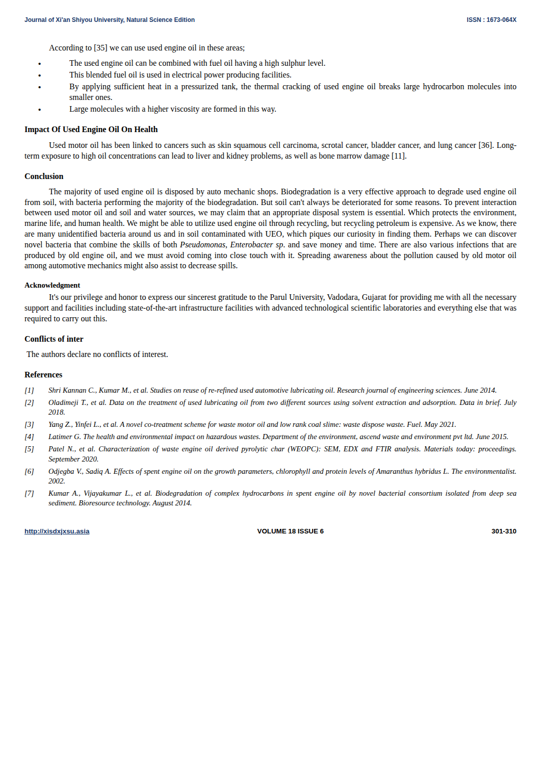Journal of Xi'an Shiyou University, Natural Science Edition ISSN : 1673-064X
According to [35] we can use used engine oil in these areas;
The used engine oil can be combined with fuel oil having a high sulphur level.
This blended fuel oil is used in electrical power producing facilities.
By applying sufficient heat in a pressurized tank, the thermal cracking of used engine oil breaks large hydrocarbon molecules into smaller ones.
Large molecules with a higher viscosity are formed in this way.
Impact Of Used Engine Oil On Health
Used motor oil has been linked to cancers such as skin squamous cell carcinoma, scrotal cancer, bladder cancer, and lung cancer [36]. Long-term exposure to high oil concentrations can lead to liver and kidney problems, as well as bone marrow damage [11].
Conclusion
The majority of used engine oil is disposed by auto mechanic shops. Biodegradation is a very effective approach to degrade used engine oil from soil, with bacteria performing the majority of the biodegradation. But soil can't always be deteriorated for some reasons. To prevent interaction between used motor oil and soil and water sources, we may claim that an appropriate disposal system is essential. Which protects the environment, marine life, and human health. We might be able to utilize used engine oil through recycling, but recycling petroleum is expensive. As we know, there are many unidentified bacteria around us and in soil contaminated with UEO, which piques our curiosity in finding them. Perhaps we can discover novel bacteria that combine the skills of both Pseudomonas, Enterobacter sp. and save money and time. There are also various infections that are produced by old engine oil, and we must avoid coming into close touch with it. Spreading awareness about the pollution caused by old motor oil among automotive mechanics might also assist to decrease spills.
Acknowledgment
It's our privilege and honor to express our sincerest gratitude to the Parul University, Vadodara, Gujarat for providing me with all the necessary support and facilities including state-of-the-art infrastructure facilities with advanced technological scientific laboratories and everything else that was required to carry out this.
Conflicts of inter
The authors declare no conflicts of interest.
References
[1] Shri Kannan C., Kumar M., et al. Studies on reuse of re-refined used automotive lubricating oil. Research journal of engineering sciences. June 2014.
[2] Oladimeji T., et al. Data on the treatment of used lubricating oil from two different sources using solvent extraction and adsorption. Data in brief. July 2018.
[3] Yang Z., Yinfei L., et al. A novel co-treatment scheme for waste motor oil and low rank coal slime: waste dispose waste. Fuel. May 2021.
[4] Latimer G. The health and environmental impact on hazardous wastes. Department of the environment, ascend waste and environment pvt ltd. June 2015.
[5] Patel N., et al. Characterization of waste engine oil derived pyrolytic char (WEOPC): SEM, EDX and FTIR analysis. Materials today: proceedings. September 2020.
[6] Odjegba V., Sadiq A. Effects of spent engine oil on the growth parameters, chlorophyll and protein levels of Amaranthus hybridus L. The environmentalist. 2002.
[7] Kumar A., Vijayakumar L., et al. Biodegradation of complex hydrocarbons in spent engine oil by novel bacterial consortium isolated from deep sea sediment. Bioresource technology. August 2014.
http://xisdxjxsu.asia VOLUME 18 ISSUE 6 301-310